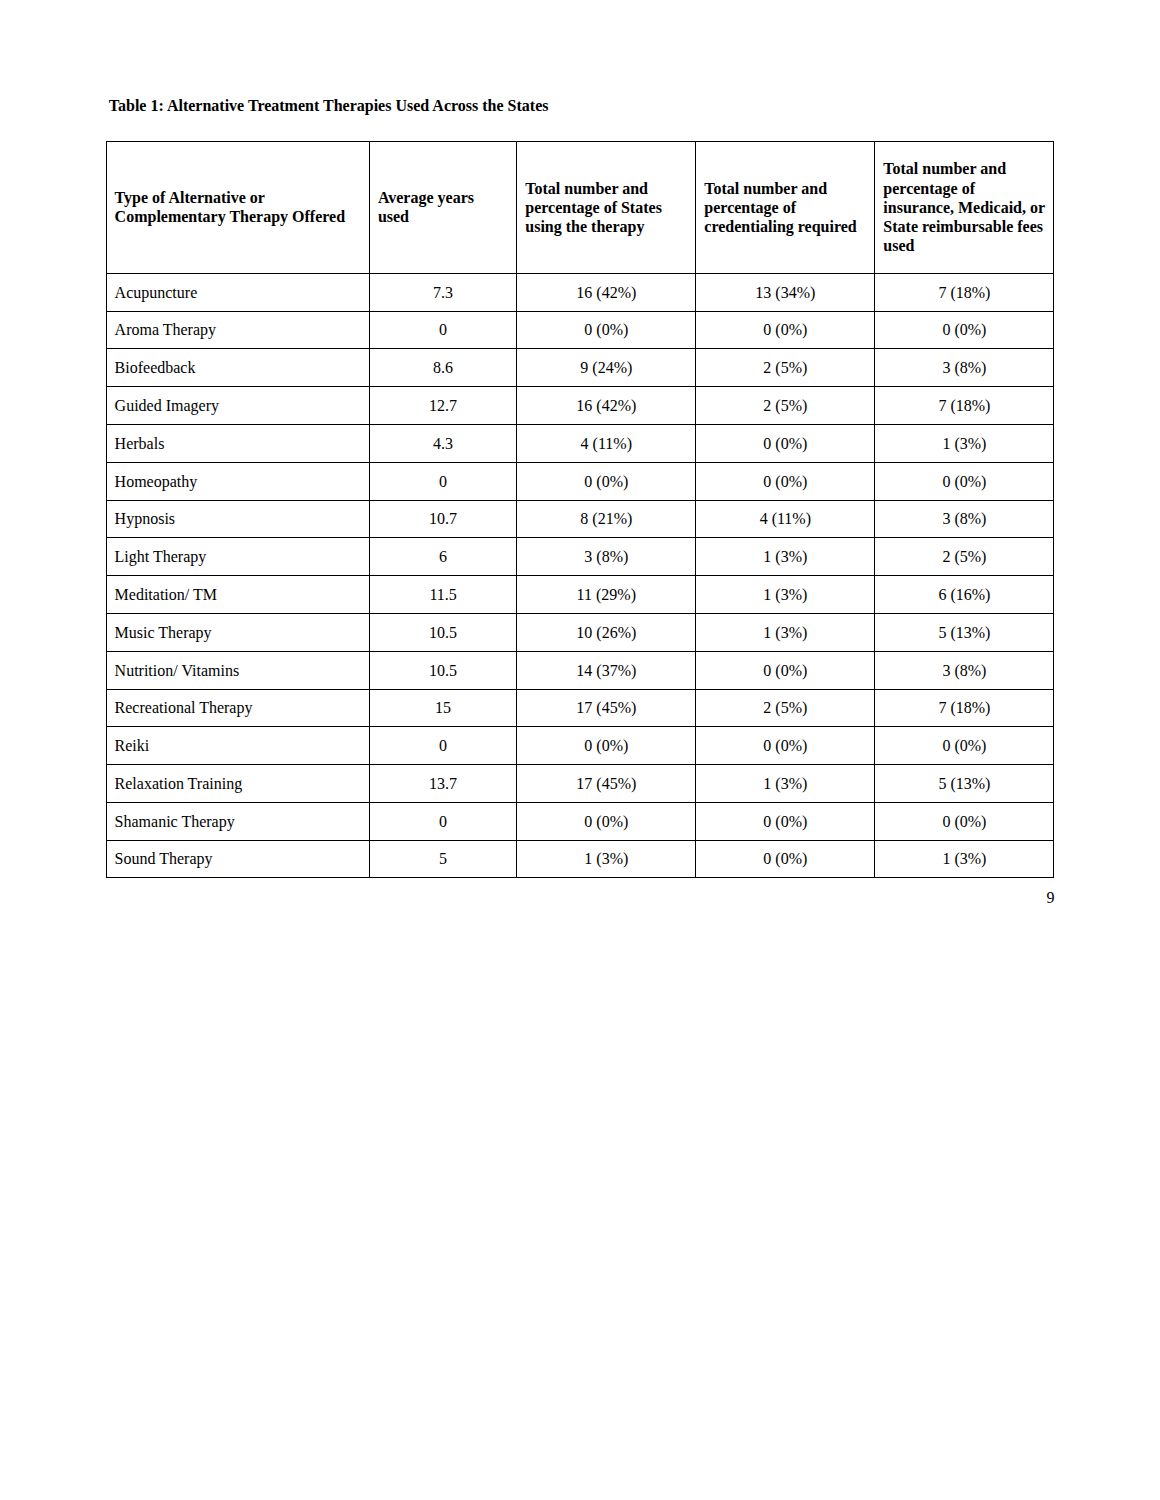Table 1: Alternative Treatment Therapies Used Across the States
| Type of Alternative or Complementary Therapy Offered | Average years used | Total number and percentage of States using the therapy | Total number and percentage of credentialing required | Total number and percentage of insurance, Medicaid, or State reimbursable fees used |
| --- | --- | --- | --- | --- |
| Acupuncture | 7.3 | 16 (42%) | 13 (34%) | 7 (18%) |
| Aroma Therapy | 0 | 0 (0%) | 0 (0%) | 0 (0%) |
| Biofeedback | 8.6 | 9 (24%) | 2 (5%) | 3 (8%) |
| Guided Imagery | 12.7 | 16 (42%) | 2 (5%) | 7 (18%) |
| Herbals | 4.3 | 4 (11%) | 0 (0%) | 1 (3%) |
| Homeopathy | 0 | 0 (0%) | 0 (0%) | 0 (0%) |
| Hypnosis | 10.7 | 8 (21%) | 4 (11%) | 3 (8%) |
| Light Therapy | 6 | 3 (8%) | 1 (3%) | 2 (5%) |
| Meditation/ TM | 11.5 | 11 (29%) | 1 (3%) | 6 (16%) |
| Music Therapy | 10.5 | 10 (26%) | 1 (3%) | 5 (13%) |
| Nutrition/ Vitamins | 10.5 | 14 (37%) | 0 (0%) | 3 (8%) |
| Recreational Therapy | 15 | 17 (45%) | 2 (5%) | 7 (18%) |
| Reiki | 0 | 0 (0%) | 0 (0%) | 0 (0%) |
| Relaxation Training | 13.7 | 17 (45%) | 1 (3%) | 5 (13%) |
| Shamanic Therapy | 0 | 0 (0%) | 0 (0%) | 0 (0%) |
| Sound Therapy | 5 | 1 (3%) | 0 (0%) | 1 (3%) |
9